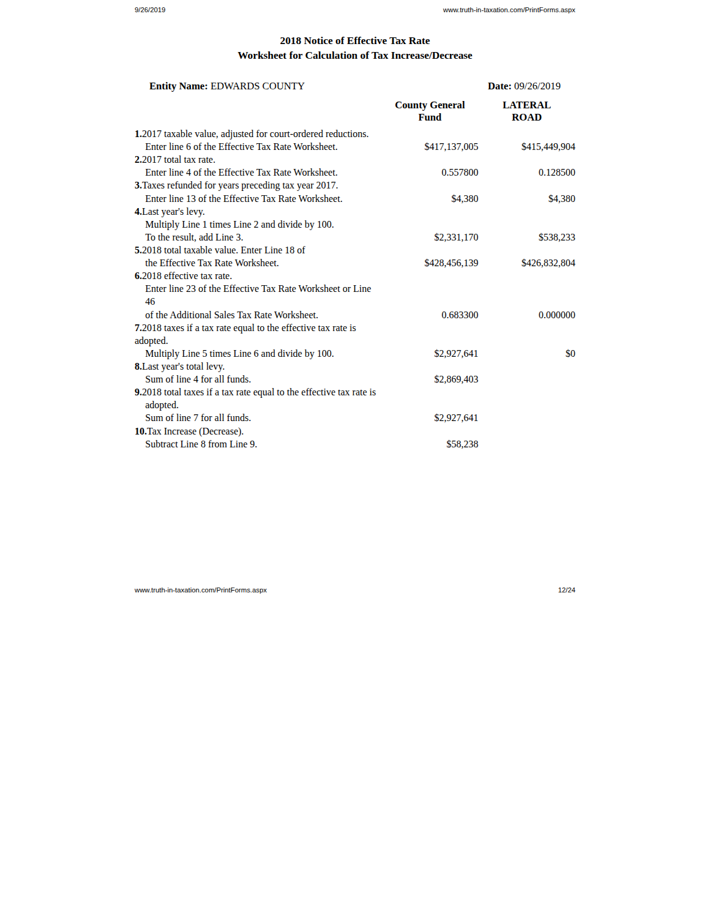9/26/2019 www.truth-in-taxation.com/PrintForms.aspx
2018 Notice of Effective Tax Rate
Worksheet for Calculation of Tax Increase/Decrease
Entity Name: EDWARDS COUNTY Date: 09/26/2019
| | County General Fund | LATERAL ROAD |
| --- | --- | --- |
| 1. 2017 taxable value, adjusted for court-ordered reductions. | | |
| Enter line 6 of the Effective Tax Rate Worksheet. | $417,137,005 | $415,449,904 |
| 2. 2017 total tax rate. | | |
| Enter line 4 of the Effective Tax Rate Worksheet. | 0.557800 | 0.128500 |
| 3. Taxes refunded for years preceding tax year 2017. | | |
| Enter line 13 of the Effective Tax Rate Worksheet. | $4,380 | $4,380 |
| 4. Last year's levy. | | |
| Multiply Line 1 times Line 2 and divide by 100. | | |
| To the result, add Line 3. | $2,331,170 | $538,233 |
| 5. 2018 total taxable value. Enter Line 18 of | | |
| the Effective Tax Rate Worksheet. | $428,456,139 | $426,832,804 |
| 6. 2018 effective tax rate. | | |
| Enter line 23 of the Effective Tax Rate Worksheet or Line 46 | | |
| of the Additional Sales Tax Rate Worksheet. | 0.683300 | 0.000000 |
| 7. 2018 taxes if a tax rate equal to the effective tax rate is adopted. | | |
| Multiply Line 5 times Line 6 and divide by 100. | $2,927,641 | $0 |
| 8. Last year's total levy. | | |
| Sum of line 4 for all funds. | $2,869,403 | |
| 9. 2018 total taxes if a tax rate equal to the effective tax rate is | | |
| adopted. | | |
| Sum of line 7 for all funds. | $2,927,641 | |
| 10. Tax Increase (Decrease). | | |
| Subtract Line 8 from Line 9. | $58,238 | |
www.truth-in-taxation.com/PrintForms.aspx 12/24